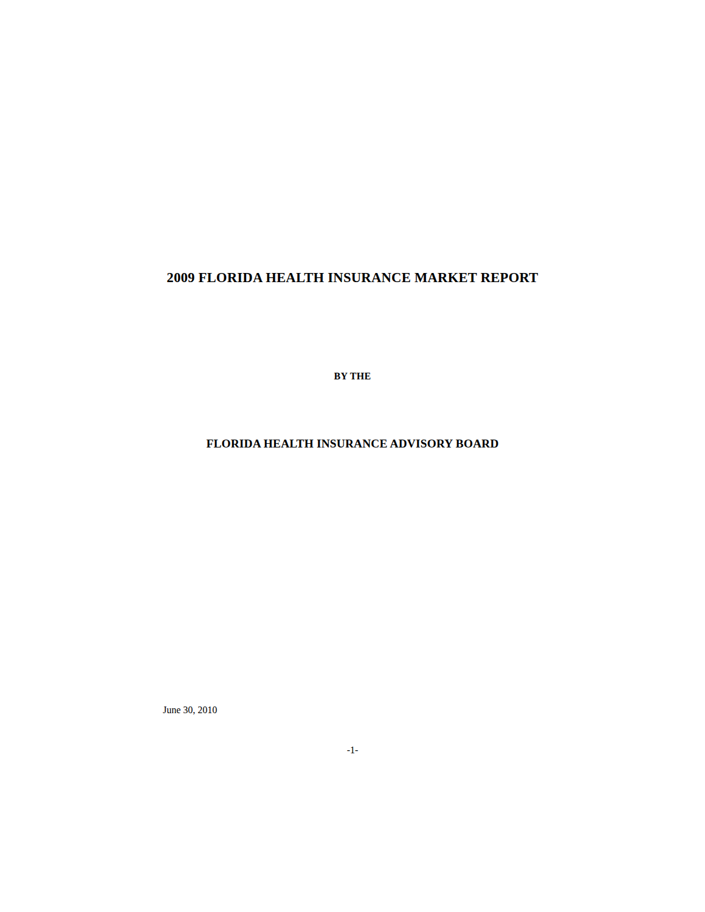2009 FLORIDA HEALTH INSURANCE MARKET REPORT
BY THE
FLORIDA HEALTH INSURANCE ADVISORY BOARD
June 30, 2010
-1-